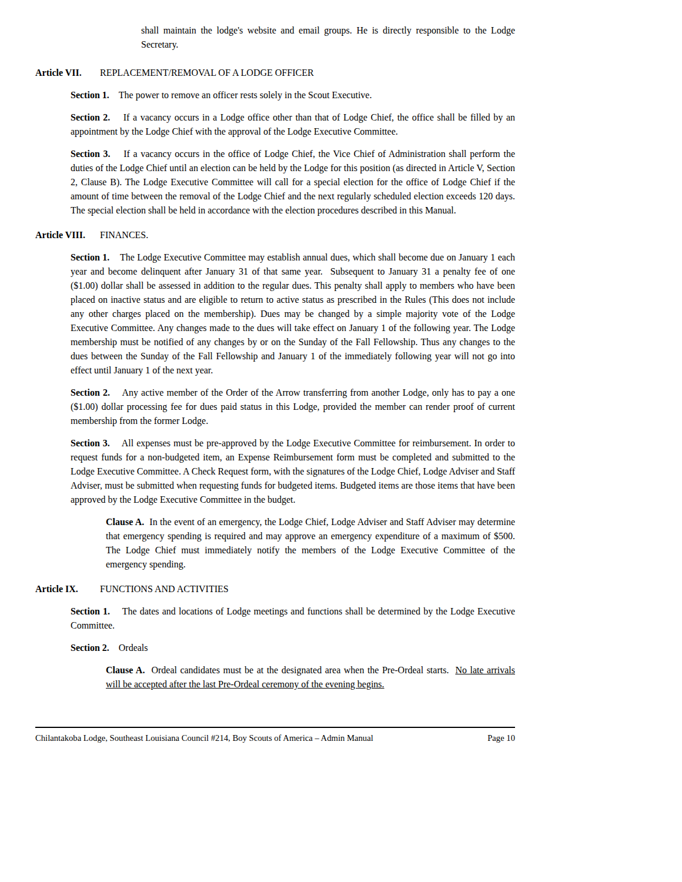shall maintain the lodge's website and email groups. He is directly responsible to the Lodge Secretary.
Article VII. REPLACEMENT/REMOVAL OF A LODGE OFFICER
Section 1. The power to remove an officer rests solely in the Scout Executive.
Section 2. If a vacancy occurs in a Lodge office other than that of Lodge Chief, the office shall be filled by an appointment by the Lodge Chief with the approval of the Lodge Executive Committee.
Section 3. If a vacancy occurs in the office of Lodge Chief, the Vice Chief of Administration shall perform the duties of the Lodge Chief until an election can be held by the Lodge for this position (as directed in Article V, Section 2, Clause B). The Lodge Executive Committee will call for a special election for the office of Lodge Chief if the amount of time between the removal of the Lodge Chief and the next regularly scheduled election exceeds 120 days. The special election shall be held in accordance with the election procedures described in this Manual.
Article VIII. FINANCES.
Section 1. The Lodge Executive Committee may establish annual dues, which shall become due on January 1 each year and become delinquent after January 31 of that same year. Subsequent to January 31 a penalty fee of one ($1.00) dollar shall be assessed in addition to the regular dues. This penalty shall apply to members who have been placed on inactive status and are eligible to return to active status as prescribed in the Rules (This does not include any other charges placed on the membership). Dues may be changed by a simple majority vote of the Lodge Executive Committee. Any changes made to the dues will take effect on January 1 of the following year. The Lodge membership must be notified of any changes by or on the Sunday of the Fall Fellowship. Thus any changes to the dues between the Sunday of the Fall Fellowship and January 1 of the immediately following year will not go into effect until January 1 of the next year.
Section 2. Any active member of the Order of the Arrow transferring from another Lodge, only has to pay a one ($1.00) dollar processing fee for dues paid status in this Lodge, provided the member can render proof of current membership from the former Lodge.
Section 3. All expenses must be pre-approved by the Lodge Executive Committee for reimbursement. In order to request funds for a non-budgeted item, an Expense Reimbursement form must be completed and submitted to the Lodge Executive Committee. A Check Request form, with the signatures of the Lodge Chief, Lodge Adviser and Staff Adviser, must be submitted when requesting funds for budgeted items. Budgeted items are those items that have been approved by the Lodge Executive Committee in the budget.
Clause A. In the event of an emergency, the Lodge Chief, Lodge Adviser and Staff Adviser may determine that emergency spending is required and may approve an emergency expenditure of a maximum of $500. The Lodge Chief must immediately notify the members of the Lodge Executive Committee of the emergency spending.
Article IX. FUNCTIONS AND ACTIVITIES
Section 1. The dates and locations of Lodge meetings and functions shall be determined by the Lodge Executive Committee.
Section 2. Ordeals
Clause A. Ordeal candidates must be at the designated area when the Pre-Ordeal starts. No late arrivals will be accepted after the last Pre-Ordeal ceremony of the evening begins.
Chilantakoba Lodge, Southeast Louisiana Council #214, Boy Scouts of America – Admin Manual
Page 10